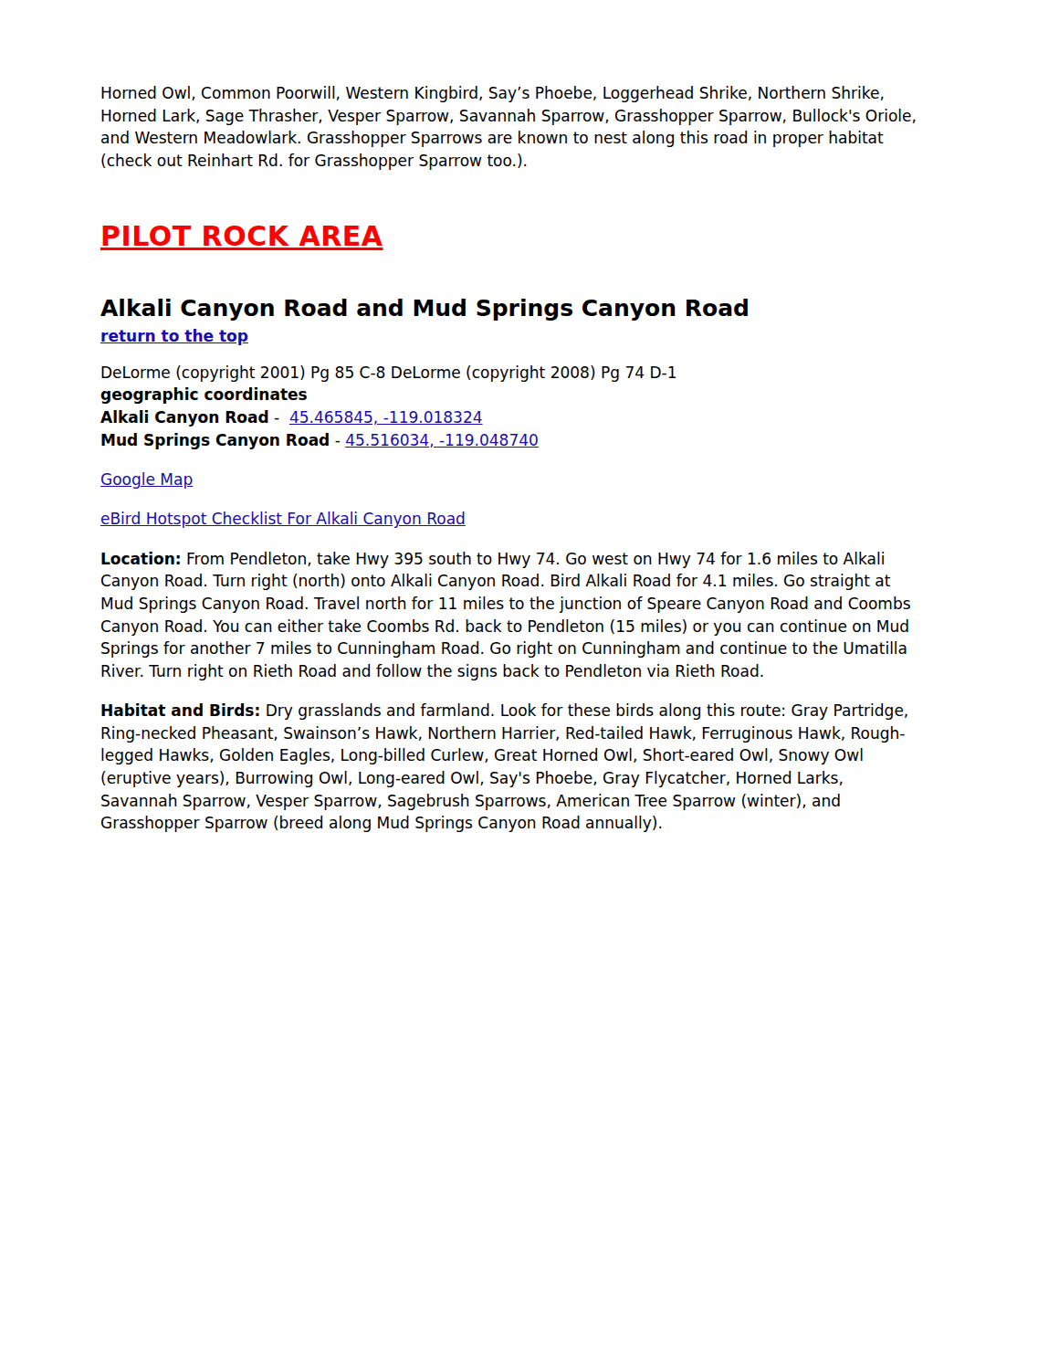Horned Owl, Common Poorwill, Western Kingbird, Say’s Phoebe, Loggerhead Shrike, Northern Shrike, Horned Lark, Sage Thrasher, Vesper Sparrow, Savannah Sparrow, Grasshopper Sparrow, Bullock's Oriole, and Western Meadowlark. Grasshopper Sparrows are known to nest along this road in proper habitat (check out Reinhart Rd. for Grasshopper Sparrow too.).
PILOT ROCK AREA
Alkali Canyon Road and Mud Springs Canyon Road
return to the top
DeLorme (copyright 2001) Pg 85 C-8 DeLorme (copyright 2008) Pg 74 D-1
geographic coordinates
Alkali Canyon Road - 45.465845, -119.018324
Mud Springs Canyon Road - 45.516034, -119.048740
Google Map
eBird Hotspot Checklist For Alkali Canyon Road
Location: From Pendleton, take Hwy 395 south to Hwy 74. Go west on Hwy 74 for 1.6 miles to Alkali Canyon Road. Turn right (north) onto Alkali Canyon Road. Bird Alkali Road for 4.1 miles. Go straight at Mud Springs Canyon Road. Travel north for 11 miles to the junction of Speare Canyon Road and Coombs Canyon Road. You can either take Coombs Rd. back to Pendleton (15 miles) or you can continue on Mud Springs for another 7 miles to Cunningham Road. Go right on Cunningham and continue to the Umatilla River. Turn right on Rieth Road and follow the signs back to Pendleton via Rieth Road.
Habitat and Birds: Dry grasslands and farmland. Look for these birds along this route: Gray Partridge, Ring-necked Pheasant, Swainson’s Hawk, Northern Harrier, Red-tailed Hawk, Ferruginous Hawk, Rough-legged Hawks, Golden Eagles, Long-billed Curlew, Great Horned Owl, Short-eared Owl, Snowy Owl (eruptive years), Burrowing Owl, Long-eared Owl, Say's Phoebe, Gray Flycatcher, Horned Larks, Savannah Sparrow, Vesper Sparrow, Sagebrush Sparrows, American Tree Sparrow (winter), and Grasshopper Sparrow (breed along Mud Springs Canyon Road annually).